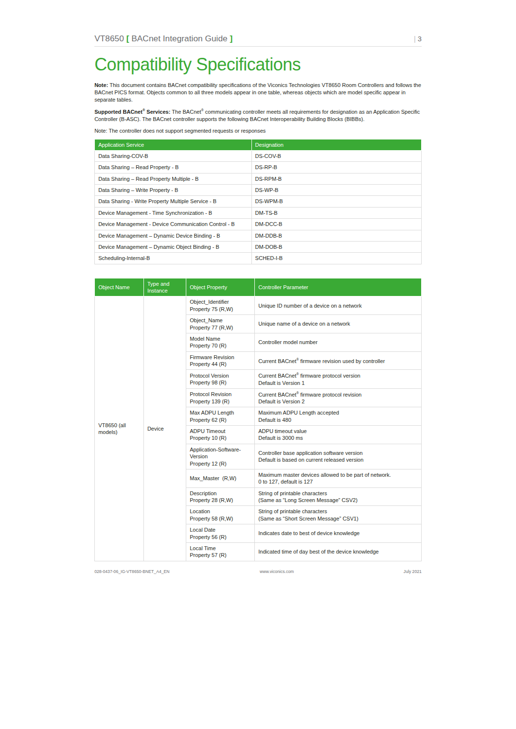VT8650 [ BACnet Integration Guide ]
|3
Compatibility Specifications
Note: This document contains BACnet compatibility specifications of the Viconics Technologies VT8650 Room Controllers and follows the BACnet PICS format. Objects common to all three models appear in one table, whereas objects which are model specific appear in separate tables.
Supported BACnet® Services: The BACnet® communicating controller meets all requirements for designation as an Application Specific Controller (B-ASC). The BACnet controller supports the following BACnet Interoperability Building Blocks (BIBBs).
Note: The controller does not support segmented requests or responses
| Application Service | Designation |
| --- | --- |
| Data Sharing-COV-B | DS-COV-B |
| Data Sharing – Read Property - B | DS-RP-B |
| Data Sharing – Read Property Multiple - B | DS-RPM-B |
| Data Sharing – Write Property - B | DS-WP-B |
| Data Sharing - Write Property Multiple Service - B | DS-WPM-B |
| Device Management - Time Synchronization - B | DM-TS-B |
| Device Management - Device Communication Control - B | DM-DCC-B |
| Device Management – Dynamic Device Binding - B | DM-DDB-B |
| Device Management – Dynamic Object Binding - B | DM-DOB-B |
| Scheduling-Internal-B | SCHED-I-B |
| Object Name | Type and Instance | Object Property | Controller Parameter |
| --- | --- | --- | --- |
| VT8650 (all models) | Device | Object_Identifier Property 75 (R,W) | Unique ID number of a device on a network |
| Object_Name Property 77 (R,W) | Unique name of a device on a network |
| Model Name Property 70 (R) | Controller model number |
| Firmware Revision Property 44 (R) | Current BACnet ® firmware revision used by controller |
| Protocol Version Property 98 (R) | Current BACnet ® firmware protocol version Default is Version 1 |
| Protocol Revision Property 139 (R) | Current BACnet ® firmware protocol revision Default is Version 2 |
| Max ADPU Length Property 62 (R) | Maximum ADPU Length accepted Default is 480 |
| ADPU Timeout Property 10 (R) | ADPU timeout value Default is 3000 ms |
| Application-Software-Version Property 12 (R) | Controller base application software version Default is based on current released version |
| Max_Master (R,W) | Maximum master devices allowed to be part of network. 0 to 127, default is 127 |
| Description Property 28 (R,W) | String of printable characters (Same as “Long Screen Message” CSV2) |
| Location Property 58 (R,W) | String of printable characters (Same as “Short Screen Message” CSV1) |
| Local Date Property 56 (R) | Indicates date to best of device knowledge |
| Local Time Property 57 (R) | Indicated time of day best of the device knowledge |
028-0437-06_IG-VT8650-BNET_A4_EN
www.viconics.com
July 2021